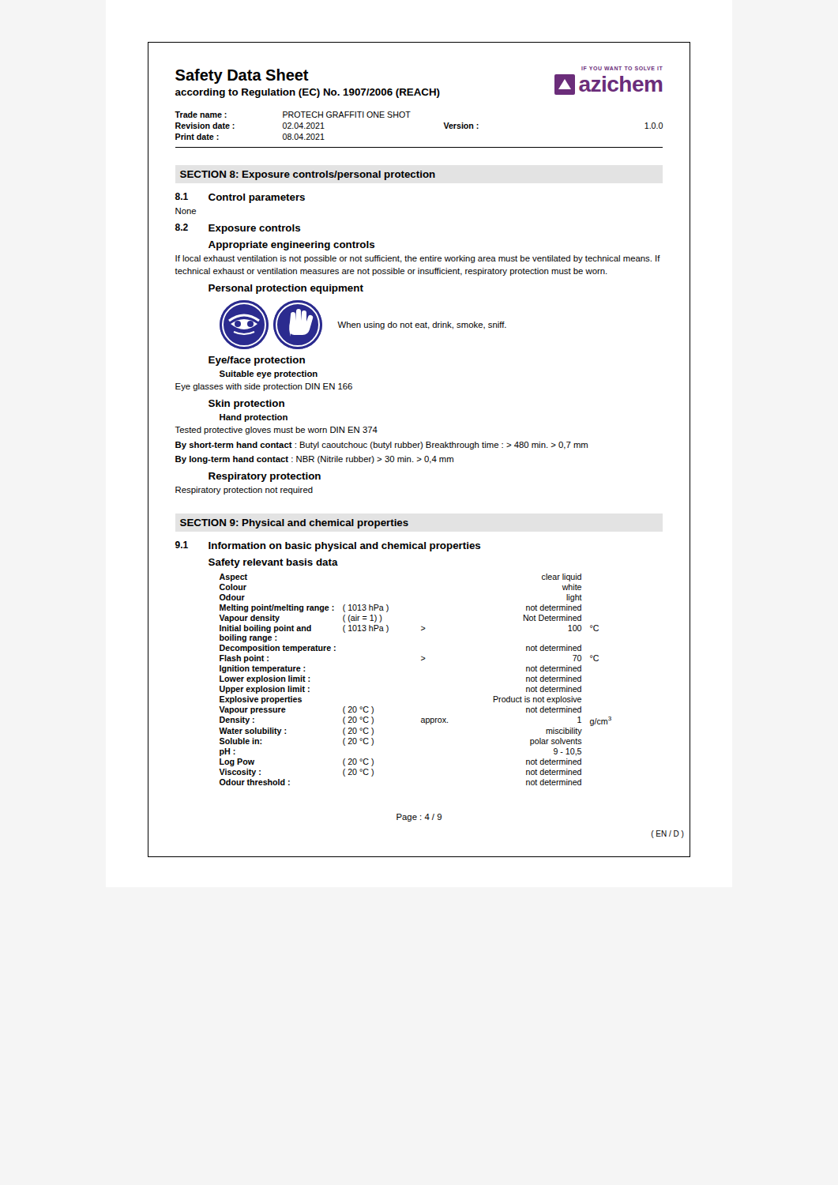Safety Data Sheet
according to Regulation (EC) No. 1907/2006 (REACH)
IF YOU WANT TO SOLVE IT
azichem
| Trade name : | PROTECH GRAFFITI ONE SHOT | | |
| Revision date : | 02.04.2021 | Version : | 1.0.0 |
| Print date : | 08.04.2021 | | |
SECTION 8: Exposure controls/personal protection
8.1
Control parameters
None
8.2
Exposure controls
Appropriate engineering controls
If local exhaust ventilation is not possible or not sufficient, the entire working area must be ventilated by technical means. If technical exhaust or ventilation measures are not possible or insufficient, respiratory protection must be worn.
Personal protection equipment
When using do not eat, drink, smoke, sniff.
Eye/face protection
Suitable eye protection
Eye glasses with side protection DIN EN 166
Skin protection
Hand protection
Tested protective gloves must be worn DIN EN 374
By short-term hand contact : Butyl caoutchouc (butyl rubber) Breakthrough time : > 480 min. > 0,7 mm
By long-term hand contact : NBR (Nitrile rubber) > 30 min. > 0,4 mm
Respiratory protection
Respiratory protection not required
SECTION 9: Physical and chemical properties
9.1
Information on basic physical and chemical properties
Safety relevant basis data
| Aspect | | | clear liquid | |
| Colour | | | white | |
| Odour | | | light | |
| Melting point/melting range : | ( 1013 hPa ) | | not determined | |
| Vapour density | ( (air = 1) ) | | Not Determined | |
| Initial boiling point and boiling range : | ( 1013 hPa ) | > | 100 | °C |
| Decomposition temperature : | | | not determined | |
| Flash point : | | > | 70 | °C |
| Ignition temperature : | | | not determined | |
| Lower explosion limit : | | | not determined | |
| Upper explosion limit : | | | not determined | |
| Explosive properties | | | Product is not explosive | |
| Vapour pressure | ( 20 °C ) | | not determined | |
| Density : | ( 20 °C ) | approx. | 1 | g/cm 3 |
| Water solubility : | ( 20 °C ) | | miscibility | |
| Soluble in: | ( 20 °C ) | | polar solvents | |
| pH : | | | 9 - 10,5 | |
| Log Pow | ( 20 °C ) | | not determined | |
| Viscosity : | ( 20 °C ) | | not determined | |
| Odour threshold : | | | not determined | |
Page : 4 / 9
( EN / D )